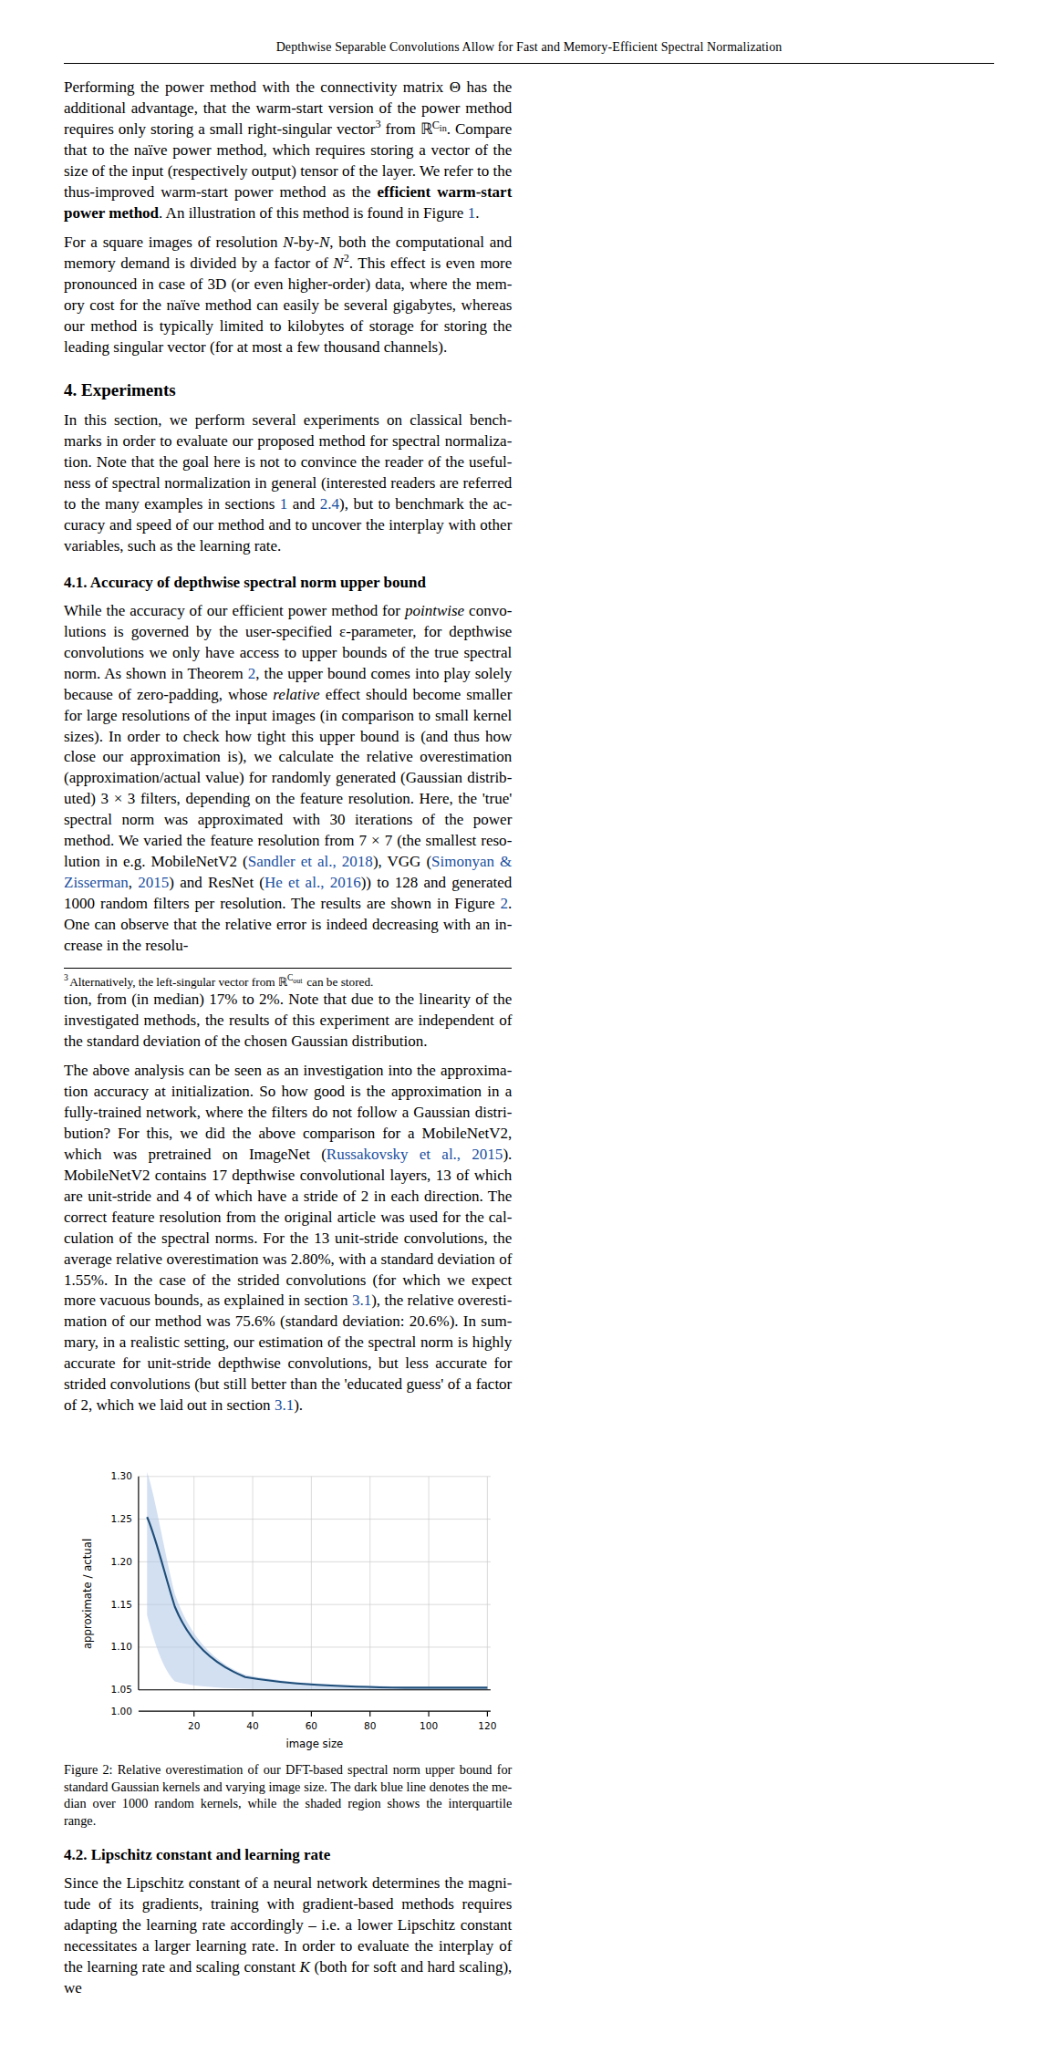Depthwise Separable Convolutions Allow for Fast and Memory-Efficient Spectral Normalization
Performing the power method with the connectivity matrix Θ has the additional advantage, that the warm-start version of the power method requires only storing a small right-singular vector3 from ℝCin. Compare that to the naïve power method, which requires storing a vector of the size of the input (respectively output) tensor of the layer. We refer to the thus-improved warm-start power method as the efficient warm-start power method. An illustration of this method is found in Figure 1.
For a square images of resolution N-by-N, both the computational and memory demand is divided by a factor of N2. This effect is even more pronounced in case of 3D (or even higher-order) data, where the memory cost for the naïve method can easily be several gigabytes, whereas our method is typically limited to kilobytes of storage for storing the leading singular vector (for at most a few thousand channels).
4. Experiments
In this section, we perform several experiments on classical benchmarks in order to evaluate our proposed method for spectral normalization. Note that the goal here is not to convince the reader of the usefulness of spectral normalization in general (interested readers are referred to the many examples in sections 1 and 2.4), but to benchmark the accuracy and speed of our method and to uncover the interplay with other variables, such as the learning rate.
4.1. Accuracy of depthwise spectral norm upper bound
While the accuracy of our efficient power method for pointwise convolutions is governed by the user-specified ε-parameter, for depthwise convolutions we only have access to upper bounds of the true spectral norm. As shown in Theorem 2, the upper bound comes into play solely because of zero-padding, whose relative effect should become smaller for large resolutions of the input images (in comparison to small kernel sizes). In order to check how tight this upper bound is (and thus how close our approximation is), we calculate the relative overestimation (approximation/actual value) for randomly generated (Gaussian distributed) 3 × 3 filters, depending on the feature resolution. Here, the 'true' spectral norm was approximated with 30 iterations of the power method. We varied the feature resolution from 7 × 7 (the smallest resolution in e.g. MobileNetV2 (Sandler et al., 2018), VGG (Simonyan & Zisserman, 2015) and ResNet (He et al., 2016)) to 128 and generated 1000 random filters per resolution. The results are shown in Figure 2. One can observe that the relative error is indeed decreasing with an increase in the resolu-
3Alternatively, the left-singular vector from ℝCout can be stored.
tion, from (in median) 17% to 2%. Note that due to the linearity of the investigated methods, the results of this experiment are independent of the standard deviation of the chosen Gaussian distribution.
The above analysis can be seen as an investigation into the approximation accuracy at initialization. So how good is the approximation in a fully-trained network, where the filters do not follow a Gaussian distribution? For this, we did the above comparison for a MobileNetV2, which was pretrained on ImageNet (Russakovsky et al., 2015). MobileNetV2 contains 17 depthwise convolutional layers, 13 of which are unit-stride and 4 of which have a stride of 2 in each direction. The correct feature resolution from the original article was used for the calculation of the spectral norms. For the 13 unit-stride convolutions, the average relative overestimation was 2.80%, with a standard deviation of 1.55%. In the case of the strided convolutions (for which we expect more vacuous bounds, as explained in section 3.1), the relative overestimation of our method was 75.6% (standard deviation: 20.6%). In summary, in a realistic setting, our estimation of the spectral norm is highly accurate for unit-stride depthwise convolutions, but less accurate for strided convolutions (but still better than the 'educated guess' of a factor of 2, which we laid out in section 3.1).
1.30 1.25 1.20 1.15 1.10 1.05 1.00 20 40 60 80 100 120 image size approximate / actual
Figure 2: Relative overestimation of our DFT-based spectral norm upper bound for standard Gaussian kernels and varying image size. The dark blue line denotes the median over 1000 random kernels, while the shaded region shows the interquartile range.
4.2. Lipschitz constant and learning rate
Since the Lipschitz constant of a neural network determines the magnitude of its gradients, training with gradient-based methods requires adapting the learning rate accordingly – i.e. a lower Lipschitz constant necessitates a larger learning rate. In order to evaluate the interplay of the learning rate and scaling constant K (both for soft and hard scaling), we